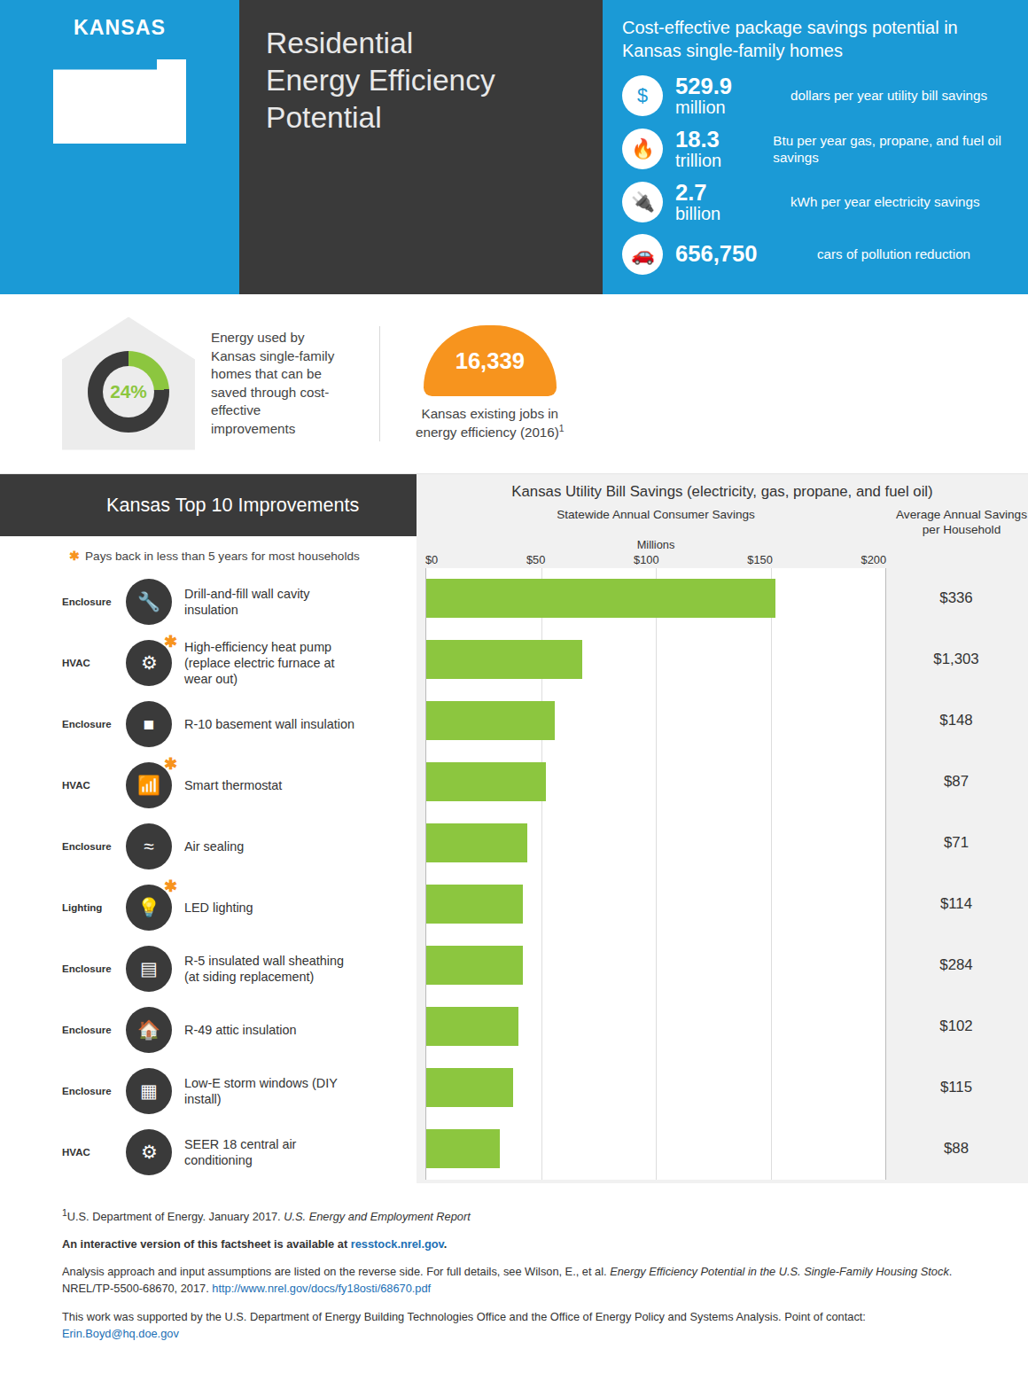KANSAS
Residential
Energy Efficiency
Potential
Cost-effective package savings potential in Kansas single-family homes
$
529.9million
dollars per year utility bill savings
🔥
18.3trillion
Btu per year gas, propane, and fuel oil savings
🔌
2.7billion
kWh per year electricity savings
🚗
656,750
cars of pollution reduction
24%
Energy used by Kansas single-family homes that can be saved through cost-effective improvements
16,339
Kansas existing jobs in
energy efficiency (2016)1
Kansas Top 10 Improvements
✱Pays back in less than 5 years for most households
Enclosure
🔧
Drill-and-fill wall cavity insulation
HVAC
⚙✱
High-efficiency heat pump (replace electric furnace at wear out)
Enclosure
■
R-10 basement wall insulation
HVAC
📶✱
Smart thermostat
Enclosure
≈
Air sealing
Lighting
💡✱
LED lighting
Enclosure
▤
R-5 insulated wall sheathing (at siding replacement)
Enclosure
🏠
R-49 attic insulation
Enclosure
▦
Low-E storm windows (DIY install)
HVAC
⚙
SEER 18 central air conditioning
Kansas Utility Bill Savings (electricity, gas, propane, and fuel oil)
Statewide Annual Consumer Savings
Average Annual Savings
per Household
Millions
$0$50$100$150$200
$336
$1,303
$148
$87
$71
$114
$284
$102
$115
$88
1U.S. Department of Energy. January 2017. U.S. Energy and Employment Report
An interactive version of this factsheet is available at resstock.nrel.gov.
Analysis approach and input assumptions are listed on the reverse side. For full details, see Wilson, E., et al. Energy Efficiency Potential in the U.S. Single-Family Housing Stock. NREL/TP-5500-68670, 2017. http://www.nrel.gov/docs/fy18osti/68670.pdf
This work was supported by the U.S. Department of Energy Building Technologies Office and the Office of Energy Policy and Systems Analysis. Point of contact: Erin.Boyd@hq.doe.gov